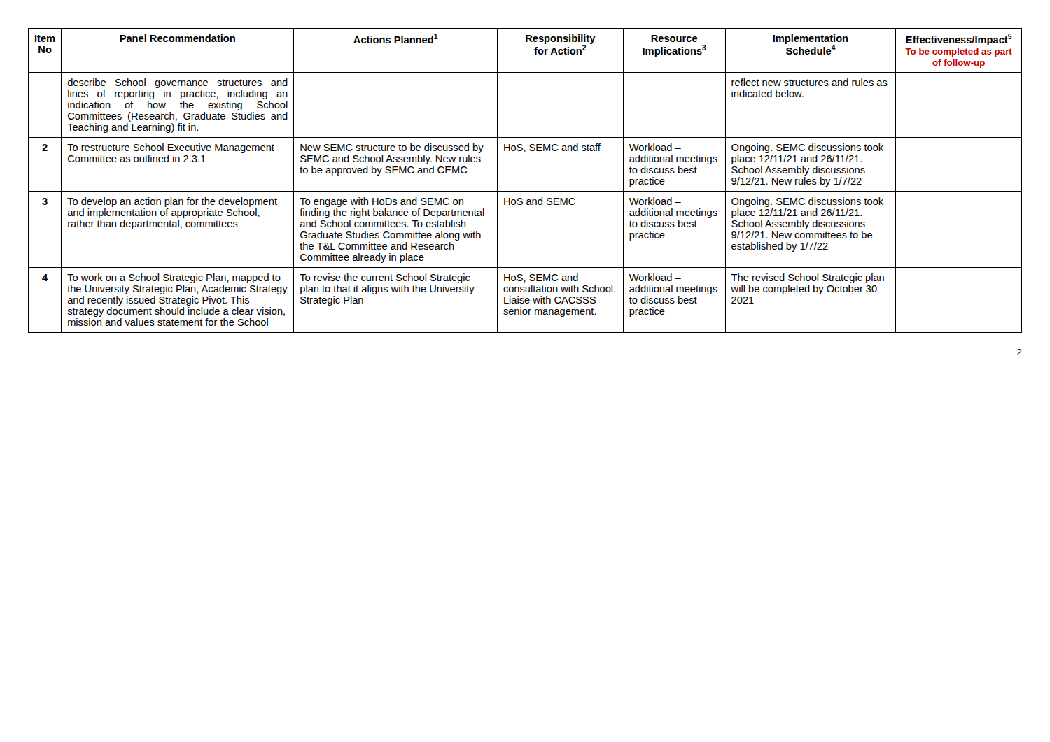| Item No | Panel Recommendation | Actions Planned 1 | Responsibility for Action 2 | Resource Implications 3 | Implementation Schedule 4 | Effectiveness/Impact 5 To be completed as part of follow-up |
| --- | --- | --- | --- | --- | --- | --- |
| | describe School governance structures and lines of reporting in practice, including an indication of how the existing School Committees (Research, Graduate Studies and Teaching and Learning) fit in. | | | | reflect new structures and rules as indicated below. | |
| 2 | To restructure School Executive Management Committee as outlined in 2.3.1 | New SEMC structure to be discussed by SEMC and School Assembly. New rules to be approved by SEMC and CEMC | HoS, SEMC and staff | Workload – additional meetings to discuss best practice | Ongoing. SEMC discussions took place 12/11/21 and 26/11/21. School Assembly discussions 9/12/21. New rules by 1/7/22 | |
| 3 | To develop an action plan for the development and implementation of appropriate School, rather than departmental, committees | To engage with HoDs and SEMC on finding the right balance of Departmental and School committees. To establish Graduate Studies Committee along with the T&L Committee and Research Committee already in place | HoS and SEMC | Workload – additional meetings to discuss best practice | Ongoing. SEMC discussions took place 12/11/21 and 26/11/21. School Assembly discussions 9/12/21. New committees to be established by 1/7/22 | |
| 4 | To work on a School Strategic Plan, mapped to the University Strategic Plan, Academic Strategy and recently issued Strategic Pivot. This strategy document should include a clear vision, mission and values statement for the School | To revise the current School Strategic plan to that it aligns with the University Strategic Plan | HoS, SEMC and consultation with School. Liaise with CACSSS senior management. | Workload – additional meetings to discuss best practice | The revised School Strategic plan will be completed by October 30 2021 | |
2